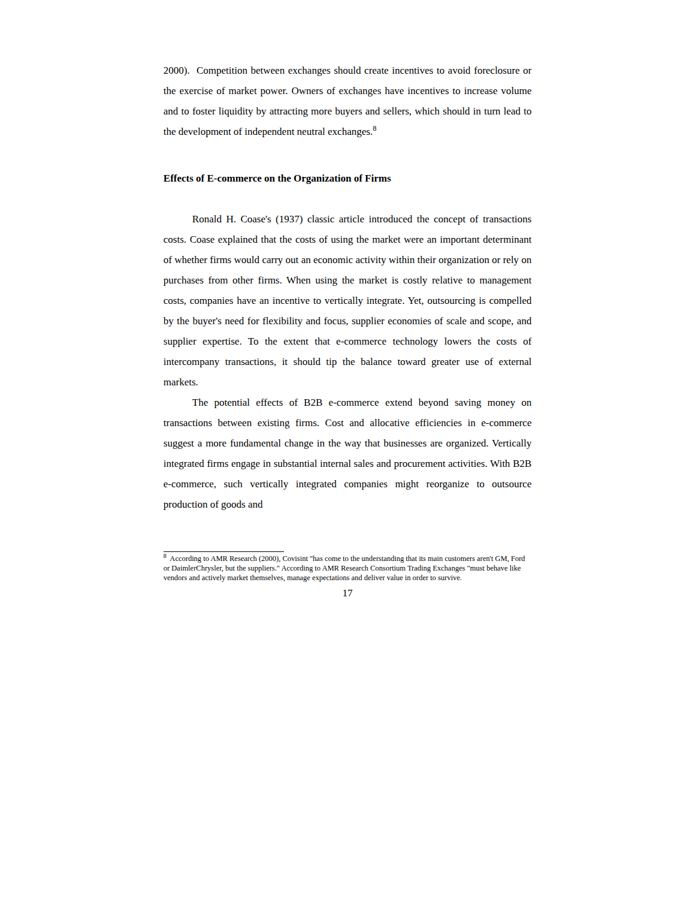2000). Competition between exchanges should create incentives to avoid foreclosure or the exercise of market power. Owners of exchanges have incentives to increase volume and to foster liquidity by attracting more buyers and sellers, which should in turn lead to the development of independent neutral exchanges.8
Effects of E-commerce on the Organization of Firms
Ronald H. Coase's (1937) classic article introduced the concept of transactions costs. Coase explained that the costs of using the market were an important determinant of whether firms would carry out an economic activity within their organization or rely on purchases from other firms. When using the market is costly relative to management costs, companies have an incentive to vertically integrate. Yet, outsourcing is compelled by the buyer's need for flexibility and focus, supplier economies of scale and scope, and supplier expertise. To the extent that e-commerce technology lowers the costs of intercompany transactions, it should tip the balance toward greater use of external markets.
The potential effects of B2B e-commerce extend beyond saving money on transactions between existing firms. Cost and allocative efficiencies in e-commerce suggest a more fundamental change in the way that businesses are organized. Vertically integrated firms engage in substantial internal sales and procurement activities. With B2B e-commerce, such vertically integrated companies might reorganize to outsource production of goods and
8 According to AMR Research (2000), Covisint "has come to the understanding that its main customers aren't GM, Ford or DaimlerChrysler, but the suppliers." According to AMR Research Consortium Trading Exchanges "must behave like vendors and actively market themselves, manage expectations and deliver value in order to survive.
17